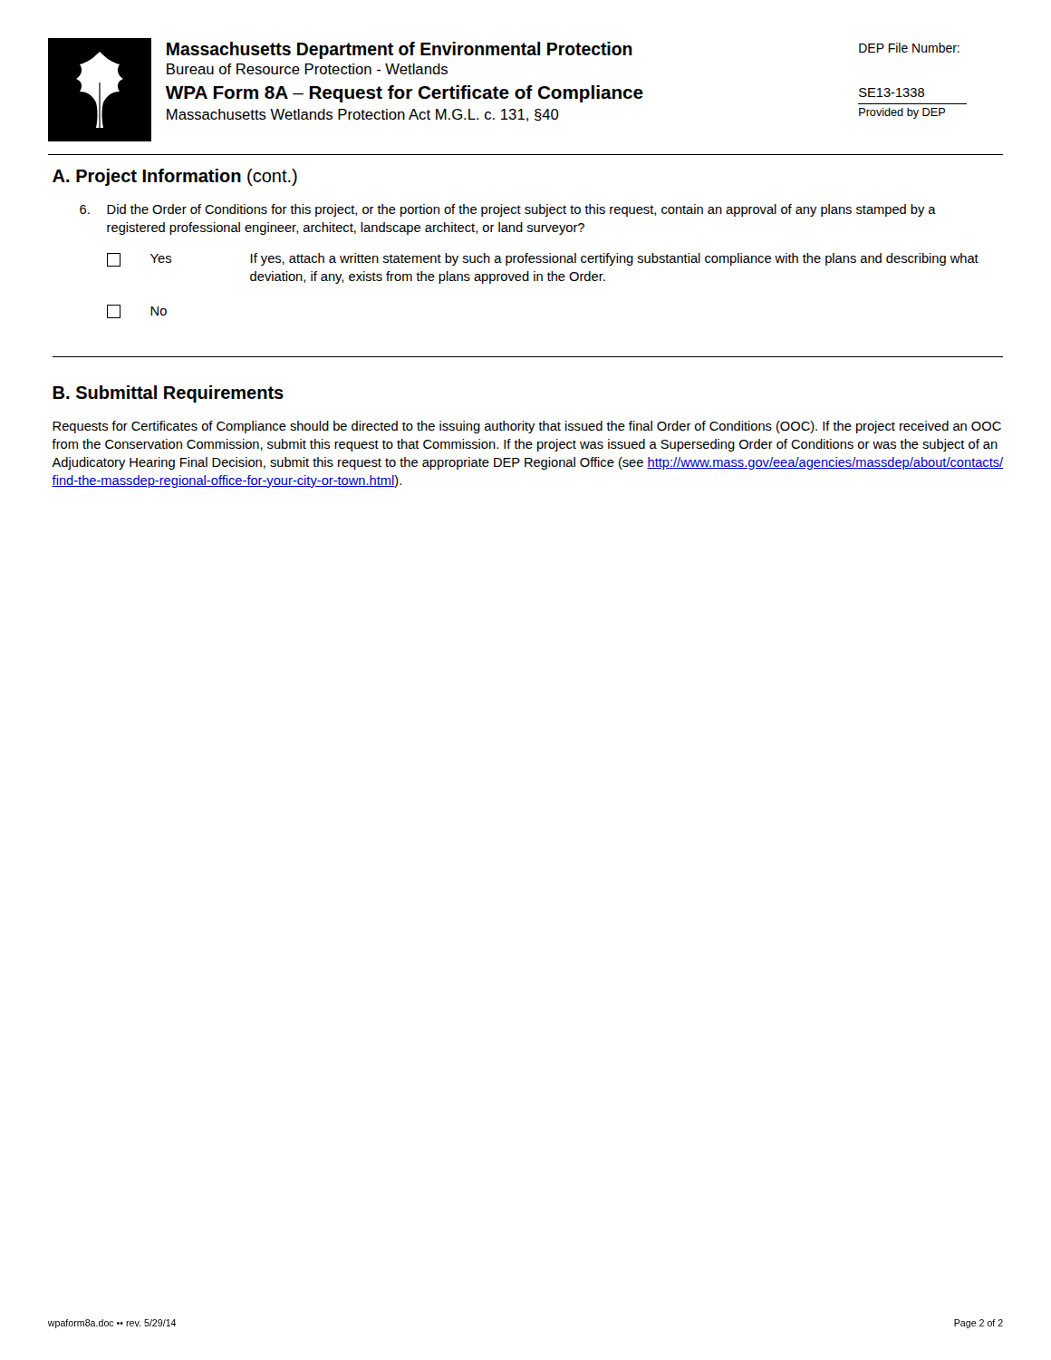Massachusetts Department of Environmental Protection
Bureau of Resource Protection - Wetlands
WPA Form 8A – Request for Certificate of Compliance
Massachusetts Wetlands Protection Act M.G.L. c. 131, §40
DEP File Number:
SE13-1338
Provided by DEP
A. Project Information (cont.)
6.
Did the Order of Conditions for this project, or the portion of the project subject to this request, contain an approval of any plans stamped by a registered professional engineer, architect, landscape architect, or land surveyor?
Yes
If yes, attach a written statement by such a professional certifying substantial compliance with the plans and describing what deviation, if any, exists from the plans approved in the Order.
No
B. Submittal Requirements
Requests for Certificates of Compliance should be directed to the issuing authority that issued the final Order of Conditions (OOC). If the project received an OOC from the Conservation Commission, submit this request to that Commission. If the project was issued a Superseding Order of Conditions or was the subject of an Adjudicatory Hearing Final Decision, submit this request to the appropriate DEP Regional Office (see http://www.mass.gov/eea/agencies/massdep/about/contacts/find-the-massdep-regional-office-for-your-city-or-town.html).
wpaform8a.doc •• rev. 5/29/14
Page 2 of 2